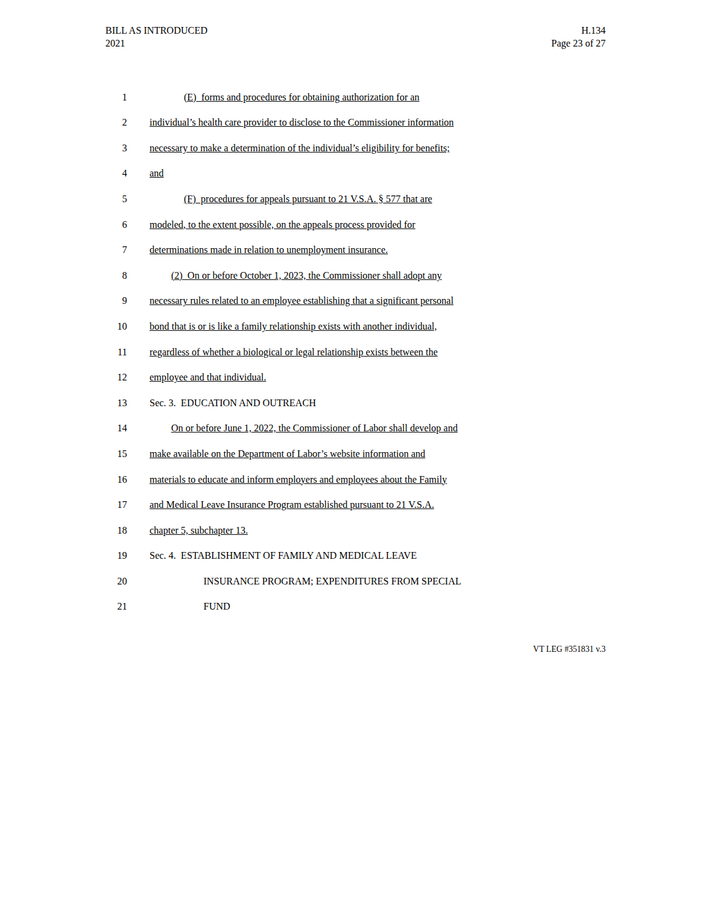BILL AS INTRODUCED
2021
H.134
Page 23 of 27
(E) forms and procedures for obtaining authorization for an
individual’s health care provider to disclose to the Commissioner information
necessary to make a determination of the individual’s eligibility for benefits;
and
(F) procedures for appeals pursuant to 21 V.S.A. § 577 that are
modeled, to the extent possible, on the appeals process provided for
determinations made in relation to unemployment insurance.
(2) On or before October 1, 2023, the Commissioner shall adopt any
necessary rules related to an employee establishing that a significant personal
bond that is or is like a family relationship exists with another individual,
regardless of whether a biological or legal relationship exists between the
employee and that individual.
Sec. 3. EDUCATION AND OUTREACH
On or before June 1, 2022, the Commissioner of Labor shall develop and
make available on the Department of Labor’s website information and
materials to educate and inform employers and employees about the Family
and Medical Leave Insurance Program established pursuant to 21 V.S.A.
chapter 5, subchapter 13.
Sec. 4. ESTABLISHMENT OF FAMILY AND MEDICAL LEAVE
INSURANCE PROGRAM; EXPENDITURES FROM SPECIAL
FUND
VT LEG #351831 v.3